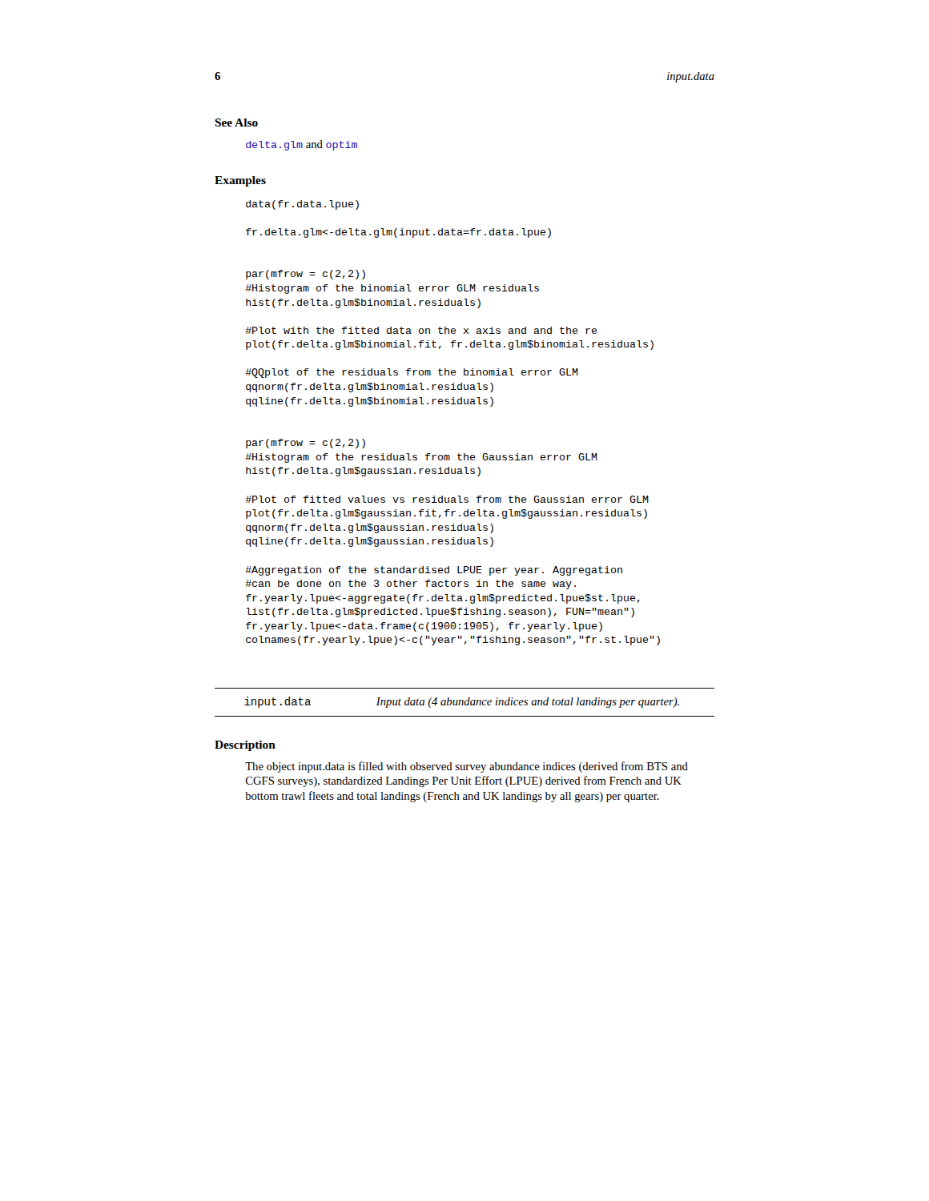6 input.data
See Also
delta.glm and optim
Examples
data(fr.data.lpue)

fr.delta.glm<-delta.glm(input.data=fr.data.lpue)


par(mfrow = c(2,2))
#Histogram of the binomial error GLM residuals
hist(fr.delta.glm$binomial.residuals)

#Plot with the fitted data on the x axis and and the re
plot(fr.delta.glm$binomial.fit, fr.delta.glm$binomial.residuals)

#QQplot of the residuals from the binomial error GLM
qqnorm(fr.delta.glm$binomial.residuals)
qqline(fr.delta.glm$binomial.residuals)


par(mfrow = c(2,2))
#Histogram of the residuals from the Gaussian error GLM
hist(fr.delta.glm$gaussian.residuals)

#Plot of fitted values vs residuals from the Gaussian error GLM
plot(fr.delta.glm$gaussian.fit,fr.delta.glm$gaussian.residuals)
qqnorm(fr.delta.glm$gaussian.residuals)
qqline(fr.delta.glm$gaussian.residuals)

#Aggregation of the standardised LPUE per year. Aggregation
#can be done on the 3 other factors in the same way.
fr.yearly.lpue<-aggregate(fr.delta.glm$predicted.lpue$st.lpue,
list(fr.delta.glm$predicted.lpue$fishing.season), FUN="mean")
fr.yearly.lpue<-data.frame(c(1900:1905), fr.yearly.lpue)
colnames(fr.yearly.lpue)<-c("year","fishing.season","fr.st.lpue")
| input.data | Input data (4 abundance indices and total landings per quarter). |
Description
The object input.data is filled with observed survey abundance indices (derived from BTS and CGFS surveys), standardized Landings Per Unit Effort (LPUE) derived from French and UK bottom trawl fleets and total landings (French and UK landings by all gears) per quarter.